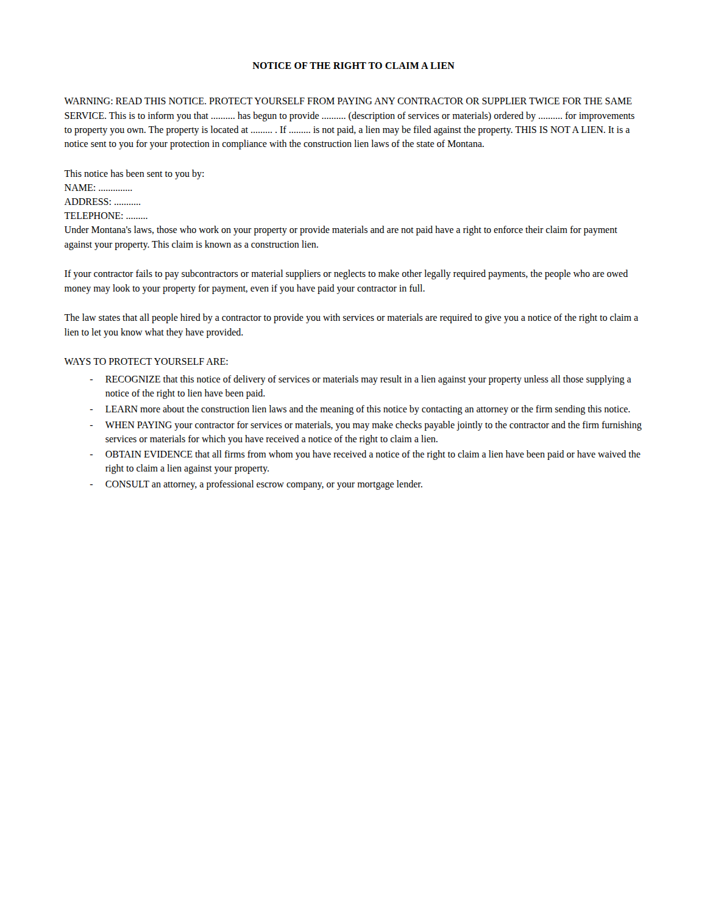NOTICE OF THE RIGHT TO CLAIM A LIEN
WARNING: READ THIS NOTICE. PROTECT YOURSELF FROM PAYING ANY CONTRACTOR OR SUPPLIER TWICE FOR THE SAME SERVICE. This is to inform you that .......... has begun to provide .......... (description of services or materials) ordered by .......... for improvements to property you own. The property is located at ......... . If ......... is not paid, a lien may be filed against the property. THIS IS NOT A LIEN. It is a notice sent to you for your protection in compliance with the construction lien laws of the state of Montana.
This notice has been sent to you by:
NAME: ..............
ADDRESS: ...........
TELEPHONE: .........
Under Montana's laws, those who work on your property or provide materials and are not paid have a right to enforce their claim for payment against your property. This claim is known as a construction lien.
If your contractor fails to pay subcontractors or material suppliers or neglects to make other legally required payments, the people who are owed money may look to your property for payment, even if you have paid your contractor in full.
The law states that all people hired by a contractor to provide you with services or materials are required to give you a notice of the right to claim a lien to let you know what they have provided.
WAYS TO PROTECT YOURSELF ARE:
RECOGNIZE that this notice of delivery of services or materials may result in a lien against your property unless all those supplying a notice of the right to lien have been paid.
LEARN more about the construction lien laws and the meaning of this notice by contacting an attorney or the firm sending this notice.
WHEN PAYING your contractor for services or materials, you may make checks payable jointly to the contractor and the firm furnishing services or materials for which you have received a notice of the right to claim a lien.
OBTAIN EVIDENCE that all firms from whom you have received a notice of the right to claim a lien have been paid or have waived the right to claim a lien against your property.
CONSULT an attorney, a professional escrow company, or your mortgage lender.